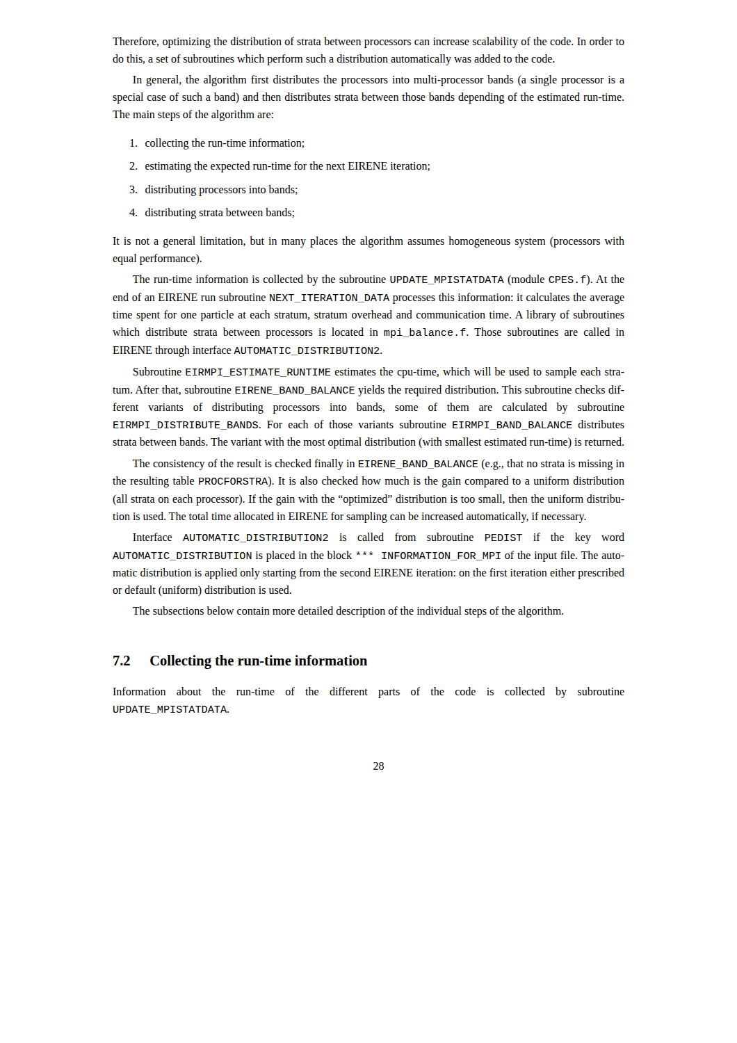Therefore, optimizing the distribution of strata between processors can increase scalability of the code. In order to do this, a set of subroutines which perform such a distribution automatically was added to the code.
In general, the algorithm first distributes the processors into multi-processor bands (a single processor is a special case of such a band) and then distributes strata between those bands depending of the estimated run-time. The main steps of the algorithm are:
collecting the run-time information;
estimating the expected run-time for the next EIRENE iteration;
distributing processors into bands;
distributing strata between bands;
It is not a general limitation, but in many places the algorithm assumes homogeneous system (processors with equal performance).
The run-time information is collected by the subroutine UPDATE_MPISTATDATA (module CPES.f). At the end of an EIRENE run subroutine NEXT_ITERATION_DATA processes this information: it calculates the average time spent for one particle at each stratum, stratum overhead and communication time. A library of subroutines which distribute strata between processors is located in mpi_balance.f. Those subroutines are called in EIRENE through interface AUTOMATIC_DISTRIBUTION2.
Subroutine EIRMPI_ESTIMATE_RUNTIME estimates the cpu-time, which will be used to sample each stratum. After that, subroutine EIRENE_BAND_BALANCE yields the required distribution. This subroutine checks different variants of distributing processors into bands, some of them are calculated by subroutine EIRMPI_DISTRIBUTE_BANDS. For each of those variants subroutine EIRMPI_BAND_BALANCE distributes strata between bands. The variant with the most optimal distribution (with smallest estimated run-time) is returned.
The consistency of the result is checked finally in EIRENE_BAND_BALANCE (e.g., that no strata is missing in the resulting table PROCFORSTRA). It is also checked how much is the gain compared to a uniform distribution (all strata on each processor). If the gain with the “optimized” distribution is too small, then the uniform distribution is used. The total time allocated in EIRENE for sampling can be increased automatically, if necessary.
Interface AUTOMATIC_DISTRIBUTION2 is called from subroutine PEDIST if the key word AUTOMATIC_DISTRIBUTION is placed in the block *** INFORMATION_FOR_MPI of the input file. The automatic distribution is applied only starting from the second EIRENE iteration: on the first iteration either prescribed or default (uniform) distribution is used.
The subsections below contain more detailed description of the individual steps of the algorithm.
7.2 Collecting the run-time information
Information about the run-time of the different parts of the code is collected by subroutine UPDATE_MPISTATDATA.
28